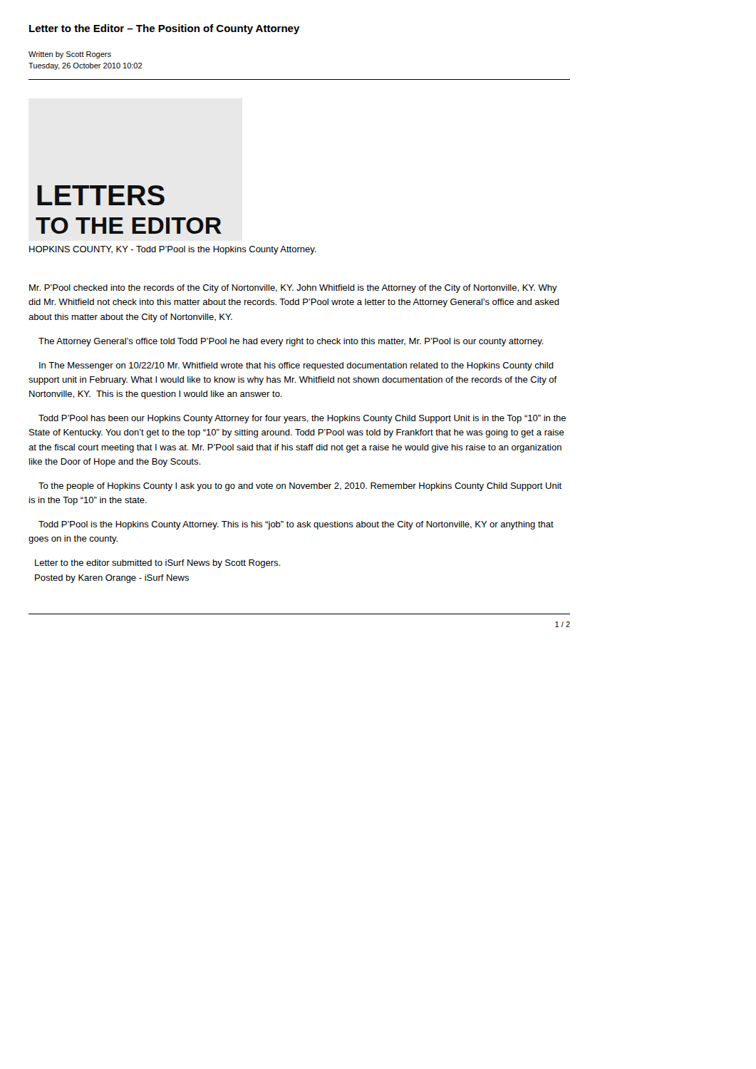Letter to the Editor – The Position of County Attorney
Written by Scott Rogers
Tuesday, 26 October 2010 10:02
HOPKINS COUNTY, KY - Todd P’Pool is the Hopkins County Attorney.
Mr. P’Pool checked into the records of the City of Nortonville, KY. John Whitfield is the Attorney of the City of Nortonville, KY. Why did Mr. Whitfield not check into this matter about the records. Todd P’Pool wrote a letter to the Attorney General’s office and asked about this matter about the City of Nortonville, KY.
The Attorney General’s office told Todd P’Pool he had every right to check into this matter, Mr. P’Pool is our county attorney.
In The Messenger on 10/22/10 Mr. Whitfield wrote that his office requested documentation related to the Hopkins County child support unit in February. What I would like to know is why has Mr. Whitfield not shown documentation of the records of the City of Nortonville, KY. This is the question I would like an answer to.
Todd P’Pool has been our Hopkins County Attorney for four years, the Hopkins County Child Support Unit is in the Top “10” in the State of Kentucky. You don’t get to the top “10” by sitting around. Todd P’Pool was told by Frankfort that he was going to get a raise at the fiscal court meeting that I was at. Mr. P’Pool said that if his staff did not get a raise he would give his raise to an organization like the Door of Hope and the Boy Scouts.
To the people of Hopkins County I ask you to go and vote on November 2, 2010. Remember Hopkins County Child Support Unit is in the Top “10” in the state.
Todd P’Pool is the Hopkins County Attorney. This is his “job” to ask questions about the City of Nortonville, KY or anything that goes on in the county.
Letter to the editor submitted to iSurf News by Scott Rogers.
Posted by Karen Orange - iSurf News
1 / 2